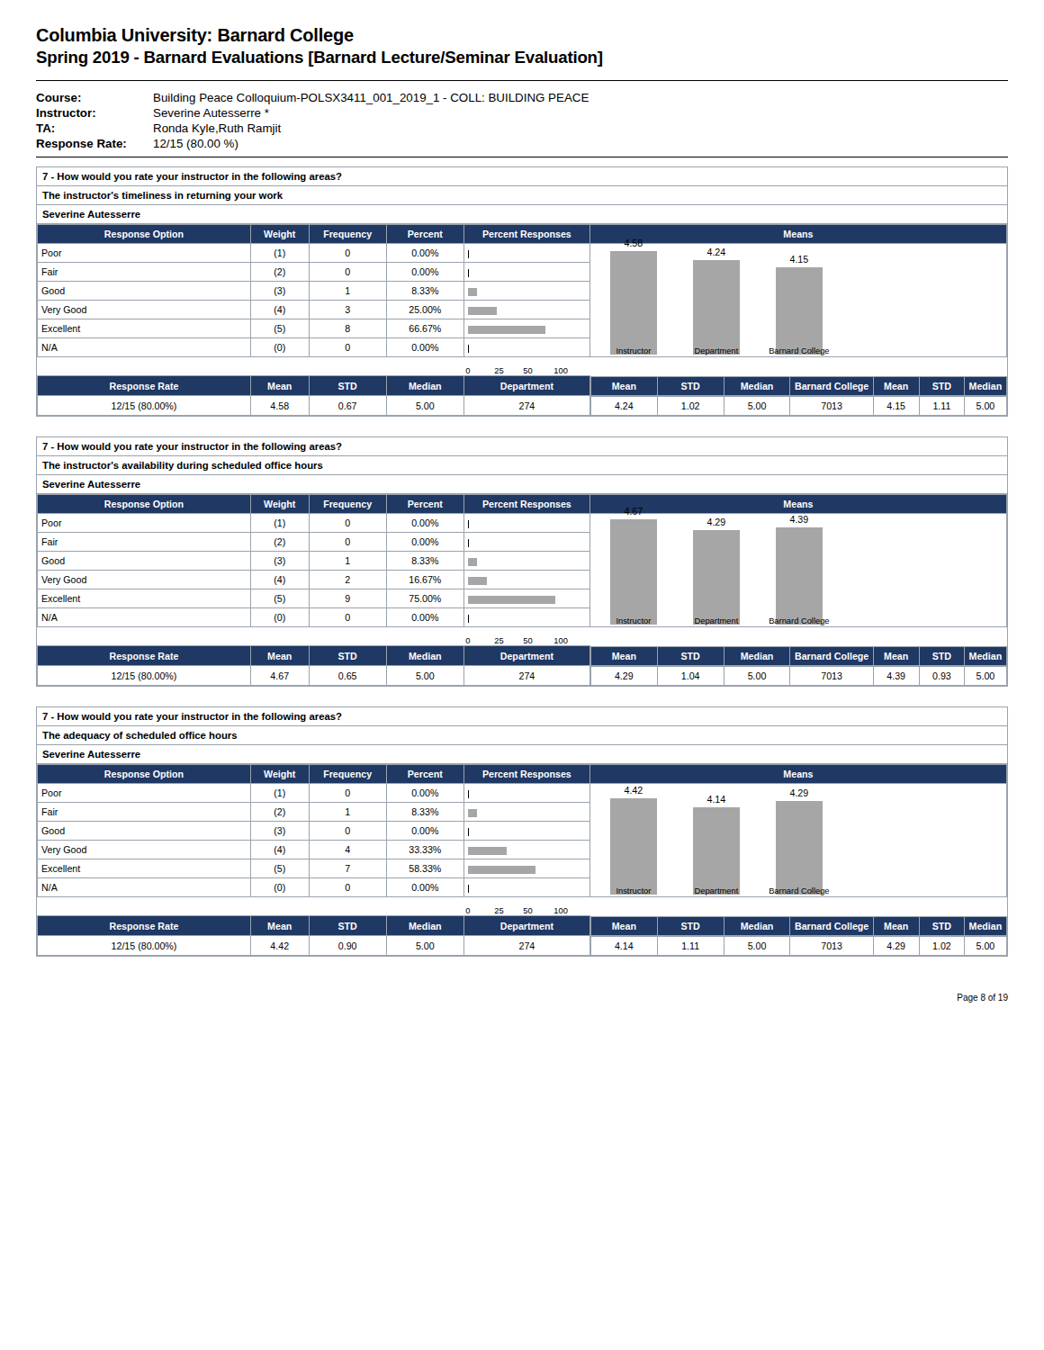Columbia University: Barnard College
Spring 2019 - Barnard Evaluations [Barnard Lecture/Seminar Evaluation]
| Course: | Building Peace Colloquium-POLSX3411_001_2019_1 - COLL: BUILDING PEACE |
| Instructor: | Severine Autesserre * |
| TA: | Ronda Kyle,Ruth Ramjit |
| Response Rate: | 12/15 (80.00 %) |
7 - How would you rate your instructor in the following areas?
The instructor's timeliness in returning your work
Severine Autesserre
| Response Option | Weight | Frequency | Percent | Percent Responses | Means |
| --- | --- | --- | --- | --- | --- |
| Poor | (1) | 0 | 0.00% | | 4.58 4.24 4.15 Instructor Department Barnard College |
| Fair | (2) | 0 | 0.00% | |
| Good | (3) | 1 | 8.33% | |
| Very Good | (4) | 3 | 25.00% | |
| Excellent | (5) | 8 | 66.67% | |
| N/A | (0) | 0 | 0.00% | |
| | 0 25 50 100 | |
| Response Rate | Mean | STD | Median | Department | / Mean / STD / Median / Barnard College / Mean / STD / Median / / --- / --- / --- / --- / --- / --- / --- / |
| 12/15 (80.00%) | 4.58 | 0.67 | 5.00 | 274 | / 4.24 / 1.02 / 5.00 / 7013 / 4.15 / 1.11 / 5.00 / |
7 - How would you rate your instructor in the following areas?
The instructor's availability during scheduled office hours
Severine Autesserre
| Response Option | Weight | Frequency | Percent | Percent Responses | Means |
| --- | --- | --- | --- | --- | --- |
| Poor | (1) | 0 | 0.00% | | 4.67 4.29 4.39 Instructor Department Barnard College |
| Fair | (2) | 0 | 0.00% | |
| Good | (3) | 1 | 8.33% | |
| Very Good | (4) | 2 | 16.67% | |
| Excellent | (5) | 9 | 75.00% | |
| N/A | (0) | 0 | 0.00% | |
| | 0 25 50 100 | |
| Response Rate | Mean | STD | Median | Department | / Mean / STD / Median / Barnard College / Mean / STD / Median / / --- / --- / --- / --- / --- / --- / --- / |
| 12/15 (80.00%) | 4.67 | 0.65 | 5.00 | 274 | / 4.29 / 1.04 / 5.00 / 7013 / 4.39 / 0.93 / 5.00 / |
7 - How would you rate your instructor in the following areas?
The adequacy of scheduled office hours
Severine Autesserre
| Response Option | Weight | Frequency | Percent | Percent Responses | Means |
| --- | --- | --- | --- | --- | --- |
| Poor | (1) | 0 | 0.00% | | 4.42 4.14 4.29 Instructor Department Barnard College |
| Fair | (2) | 1 | 8.33% | |
| Good | (3) | 0 | 0.00% | |
| Very Good | (4) | 4 | 33.33% | |
| Excellent | (5) | 7 | 58.33% | |
| N/A | (0) | 0 | 0.00% | |
| | 0 25 50 100 | |
| Response Rate | Mean | STD | Median | Department | / Mean / STD / Median / Barnard College / Mean / STD / Median / / --- / --- / --- / --- / --- / --- / --- / |
| 12/15 (80.00%) | 4.42 | 0.90 | 5.00 | 274 | / 4.14 / 1.11 / 5.00 / 7013 / 4.29 / 1.02 / 5.00 / |
Page 8 of 19